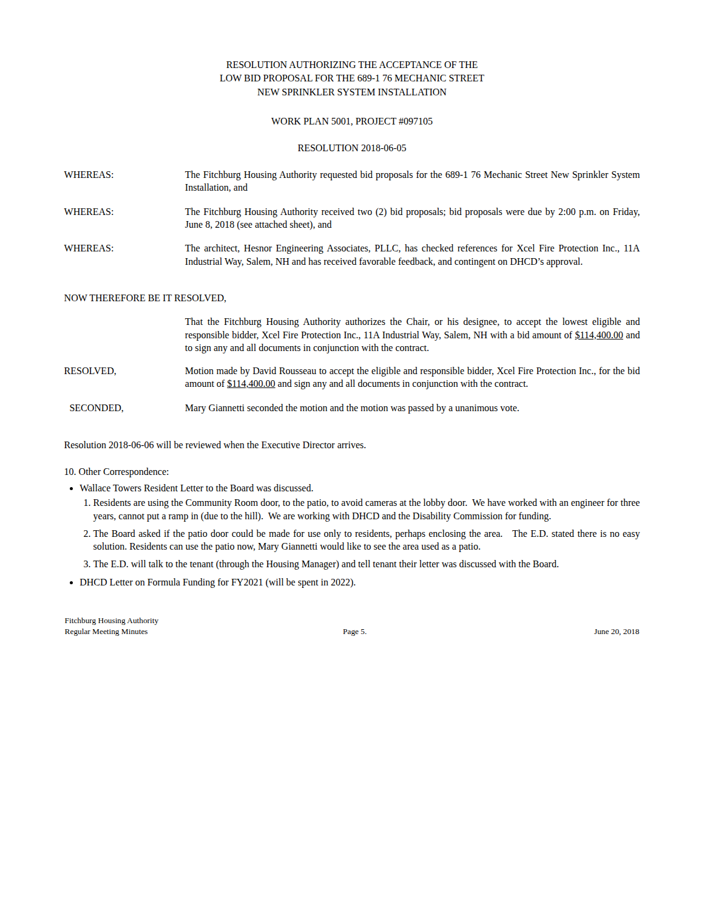RESOLUTION AUTHORIZING THE ACCEPTANCE OF THE
LOW BID PROPOSAL FOR THE 689-1 76 MECHANIC STREET
NEW SPRINKLER SYSTEM INSTALLATION
WORK PLAN 5001, PROJECT #097105
RESOLUTION 2018-06-05
| WHEREAS: | The Fitchburg Housing Authority requested bid proposals for the 689-1 76 Mechanic Street New Sprinkler System Installation, and |
| WHEREAS: | The Fitchburg Housing Authority received two (2) bid proposals; bid proposals were due by 2:00 p.m. on Friday, June 8, 2018 (see attached sheet), and |
| WHEREAS: | The architect, Hesnor Engineering Associates, PLLC, has checked references for Xcel Fire Protection Inc., 11A Industrial Way, Salem, NH and has received favorable feedback, and contingent on DHCD’s approval. |
NOW THEREFORE BE IT RESOLVED,
That the Fitchburg Housing Authority authorizes the Chair, or his designee, to accept the lowest eligible and responsible bidder, Xcel Fire Protection Inc., 11A Industrial Way, Salem, NH with a bid amount of $114,400.00 and to sign any and all documents in conjunction with the contract.
| RESOLVED, | Motion made by David Rousseau to accept the eligible and responsible bidder, Xcel Fire Protection Inc., for the bid amount of $114,400.00 and sign any and all documents in conjunction with the contract. |
| SECONDED, | Mary Giannetti seconded the motion and the motion was passed by a unanimous vote. |
Resolution 2018-06-06 will be reviewed when the Executive Director arrives.
10. Other Correspondence:
Wallace Towers Resident Letter to the Board was discussed.
Residents are using the Community Room door, to the patio, to avoid cameras at the lobby door. We have worked with an engineer for three years, cannot put a ramp in (due to the hill). We are working with DHCD and the Disability Commission for funding.
The Board asked if the patio door could be made for use only to residents, perhaps enclosing the area. The E.D. stated there is no easy solution. Residents can use the patio now, Mary Giannetti would like to see the area used as a patio.
The E.D. will talk to the tenant (through the Housing Manager) and tell tenant their letter was discussed with the Board.
DHCD Letter on Formula Funding for FY2021 (will be spent in 2022).
| Fitchburg Housing Authority Regular Meeting Minutes | Page 5. | June 20, 2018 |